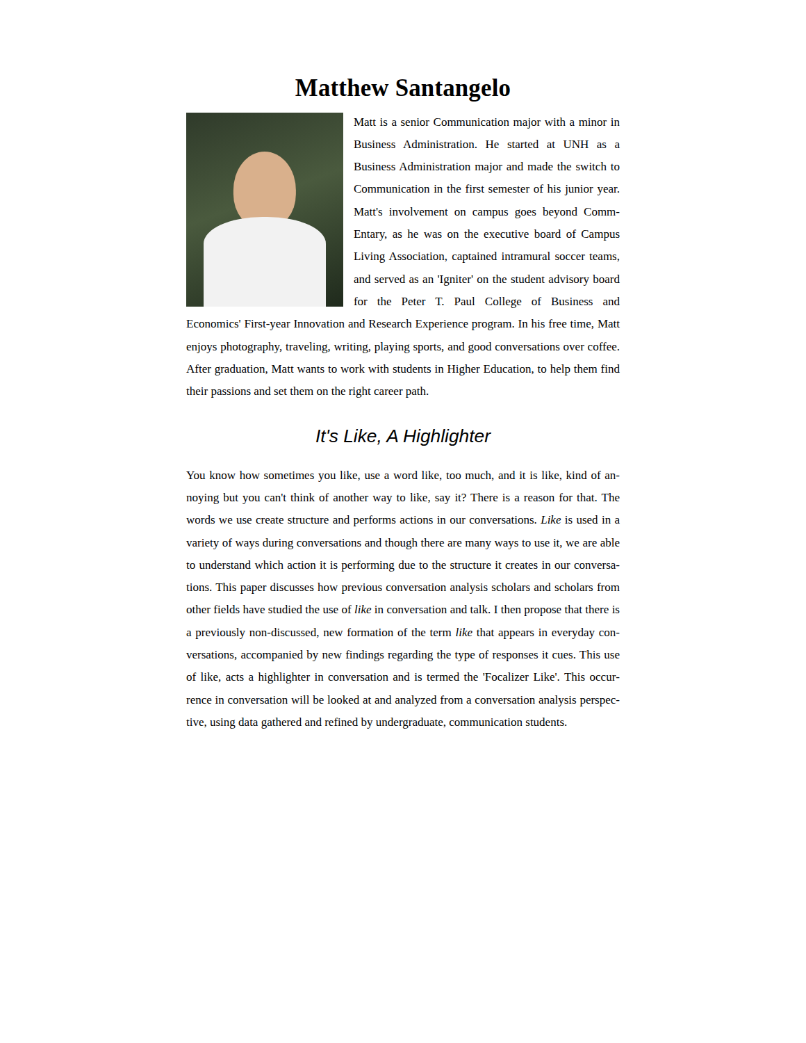Matthew Santangelo
Matt is a senior Communication major with a minor in Business Administration. He started at UNH as a Business Administration major and made the switch to Communication in the first semester of his junior year. Matt's involvement on campus goes beyond Comm-Entary, as he was on the executive board of Campus Living Association, captained intramural soccer teams, and served as an 'Igniter' on the student advisory board for the Peter T. Paul College of Business and Economics' First-year Innovation and Research Experience program. In his free time, Matt enjoys photography, traveling, writing, playing sports, and good conversations over coffee. After graduation, Matt wants to work with students in Higher Education, to help them find their passions and set them on the right career path.
It's Like, A Highlighter
You know how sometimes you like, use a word like, too much, and it is like, kind of annoying but you can't think of another way to like, say it? There is a reason for that. The words we use create structure and performs actions in our conversations. Like is used in a variety of ways during conversations and though there are many ways to use it, we are able to understand which action it is performing due to the structure it creates in our conversations. This paper discusses how previous conversation analysis scholars and scholars from other fields have studied the use of like in conversation and talk. I then propose that there is a previously non-discussed, new formation of the term like that appears in everyday conversations, accompanied by new findings regarding the type of responses it cues. This use of like, acts a highlighter in conversation and is termed the 'Focalizer Like'. This occurrence in conversation will be looked at and analyzed from a conversation analysis perspective, using data gathered and refined by undergraduate, communication students.